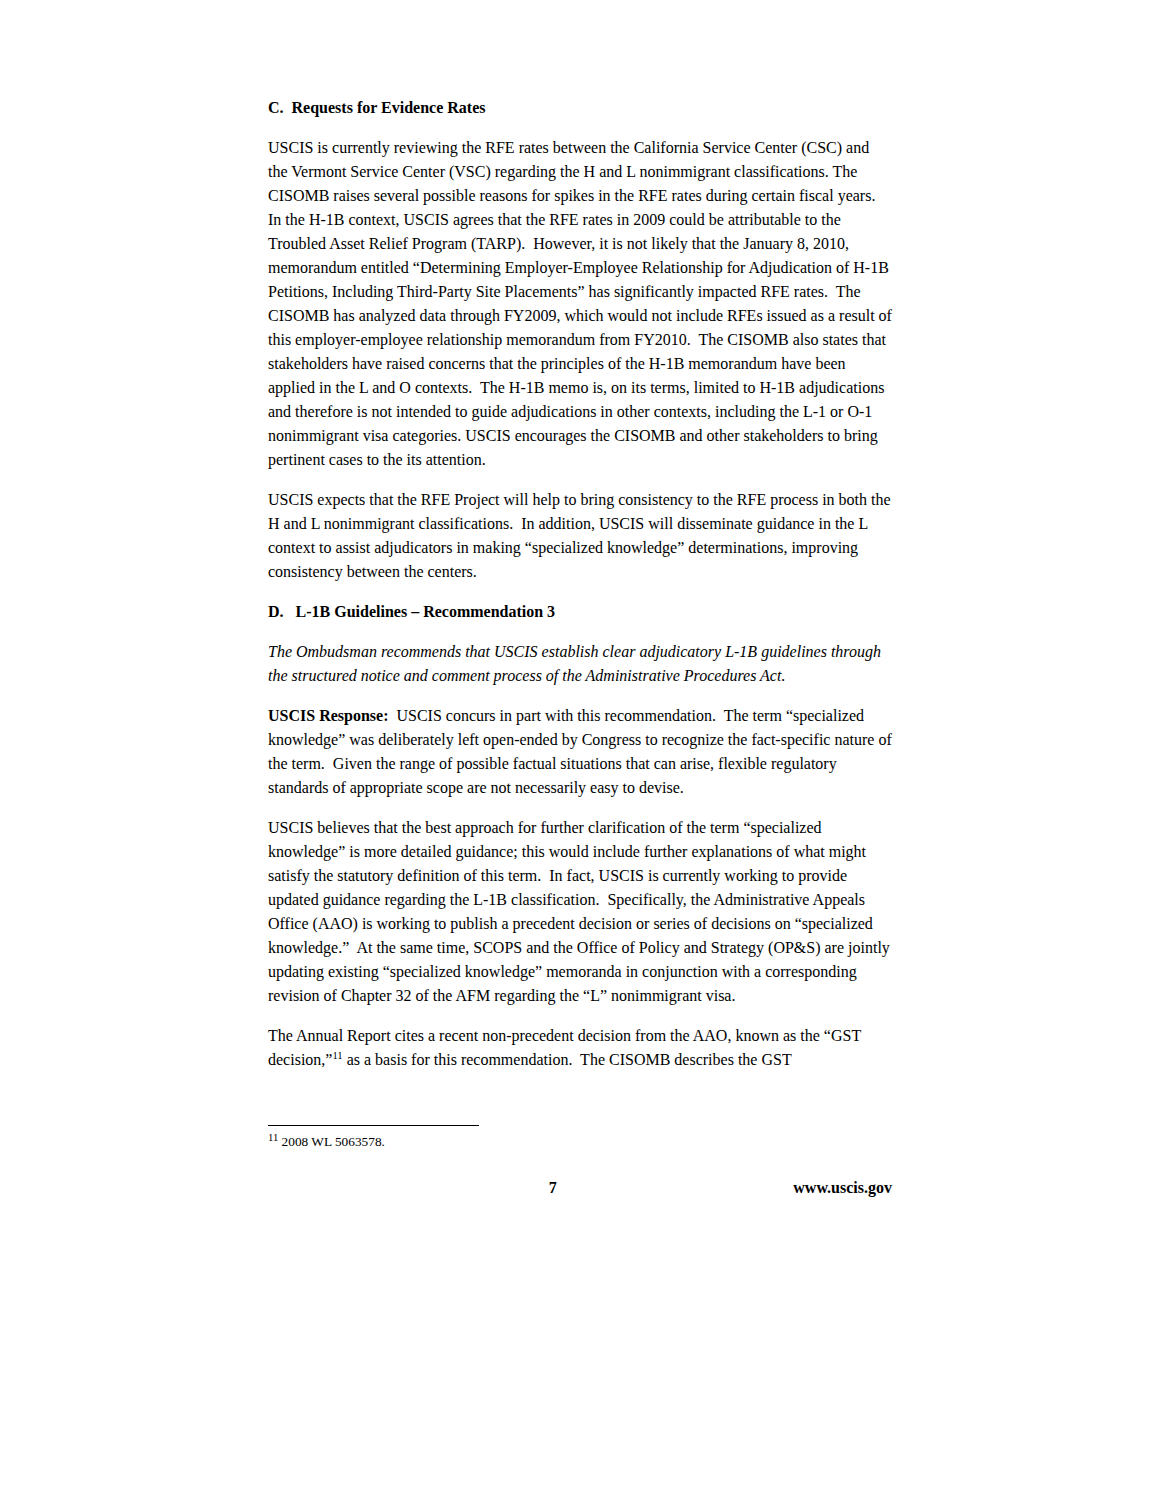C. Requests for Evidence Rates
USCIS is currently reviewing the RFE rates between the California Service Center (CSC) and the Vermont Service Center (VSC) regarding the H and L nonimmigrant classifications. The CISOMB raises several possible reasons for spikes in the RFE rates during certain fiscal years. In the H-1B context, USCIS agrees that the RFE rates in 2009 could be attributable to the Troubled Asset Relief Program (TARP). However, it is not likely that the January 8, 2010, memorandum entitled “Determining Employer-Employee Relationship for Adjudication of H-1B Petitions, Including Third-Party Site Placements” has significantly impacted RFE rates. The CISOMB has analyzed data through FY2009, which would not include RFEs issued as a result of this employer-employee relationship memorandum from FY2010. The CISOMB also states that stakeholders have raised concerns that the principles of the H-1B memorandum have been applied in the L and O contexts. The H-1B memo is, on its terms, limited to H-1B adjudications and therefore is not intended to guide adjudications in other contexts, including the L-1 or O-1 nonimmigrant visa categories. USCIS encourages the CISOMB and other stakeholders to bring pertinent cases to the its attention.
USCIS expects that the RFE Project will help to bring consistency to the RFE process in both the H and L nonimmigrant classifications. In addition, USCIS will disseminate guidance in the L context to assist adjudicators in making “specialized knowledge” determinations, improving consistency between the centers.
D. L-1B Guidelines – Recommendation 3
The Ombudsman recommends that USCIS establish clear adjudicatory L-1B guidelines through the structured notice and comment process of the Administrative Procedures Act.
USCIS Response: USCIS concurs in part with this recommendation. The term “specialized knowledge” was deliberately left open-ended by Congress to recognize the fact-specific nature of the term. Given the range of possible factual situations that can arise, flexible regulatory standards of appropriate scope are not necessarily easy to devise.
USCIS believes that the best approach for further clarification of the term “specialized knowledge” is more detailed guidance; this would include further explanations of what might satisfy the statutory definition of this term. In fact, USCIS is currently working to provide updated guidance regarding the L-1B classification. Specifically, the Administrative Appeals Office (AAO) is working to publish a precedent decision or series of decisions on “specialized knowledge.” At the same time, SCOPS and the Office of Policy and Strategy (OP&S) are jointly updating existing “specialized knowledge” memoranda in conjunction with a corresponding revision of Chapter 32 of the AFM regarding the “L” nonimmigrant visa.
The Annual Report cites a recent non-precedent decision from the AAO, known as the “GST decision,”11 as a basis for this recommendation. The CISOMB describes the GST
11 2008 WL 5063578.
7 www.uscis.gov